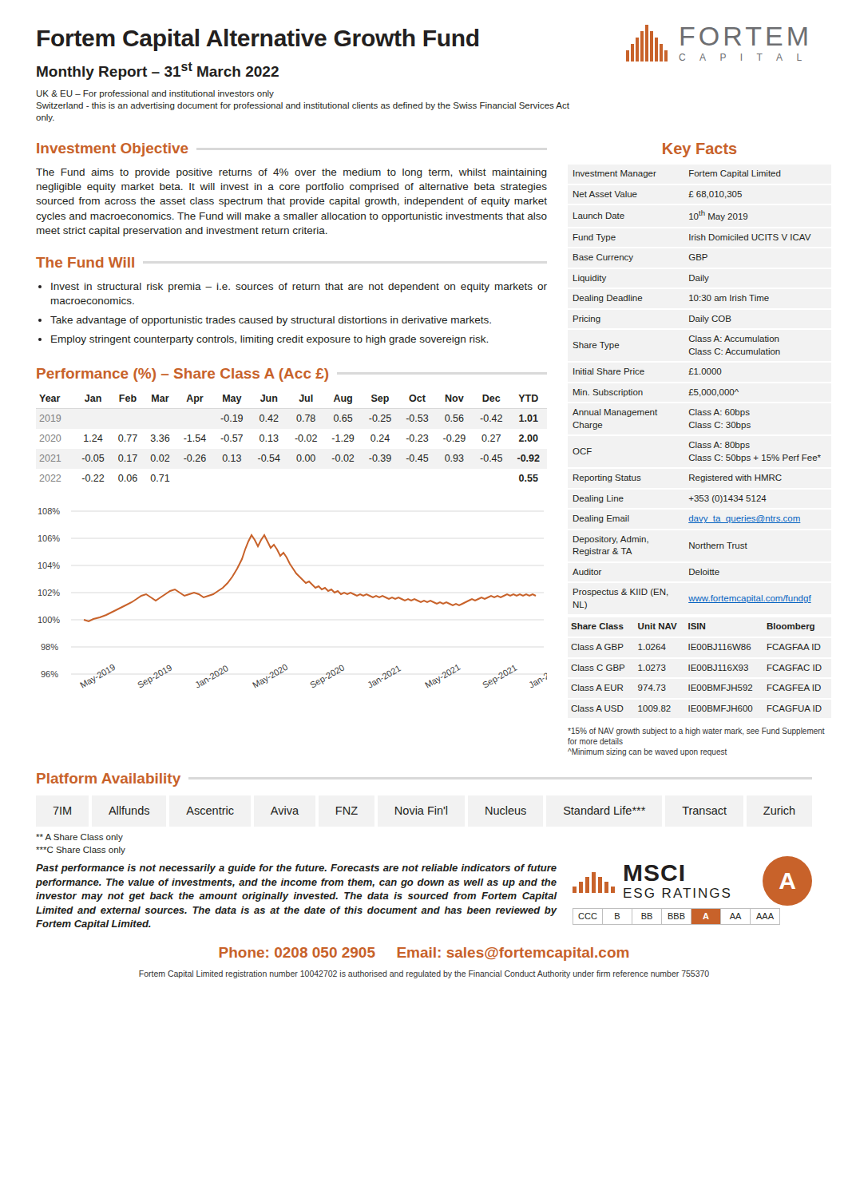Fortem Capital Alternative Growth Fund
Monthly Report – 31st March 2022
UK & EU – For professional and institutional investors only
Switzerland - this is an advertising document for professional and institutional clients as defined by the Swiss Financial Services Act only.
FORTEM
C A P I T A L
Investment Objective
The Fund aims to provide positive returns of 4% over the medium to long term, whilst maintaining negligible equity market beta. It will invest in a core portfolio comprised of alternative beta strategies sourced from across the asset class spectrum that provide capital growth, independent of equity market cycles and macroeconomics. The Fund will make a smaller allocation to opportunistic investments that also meet strict capital preservation and investment return criteria.
The Fund Will
Invest in structural risk premia – i.e. sources of return that are not dependent on equity markets or macroeconomics.
Take advantage of opportunistic trades caused by structural distortions in derivative markets.
Employ stringent counterparty controls, limiting credit exposure to high grade sovereign risk.
Performance (%) – Share Class A (Acc £)
| Year | Jan | Feb | Mar | Apr | May | Jun | Jul | Aug | Sep | Oct | Nov | Dec | YTD |
| --- | --- | --- | --- | --- | --- | --- | --- | --- | --- | --- | --- | --- | --- |
| 2019 | | | | | -0.19 | 0.42 | 0.78 | 0.65 | -0.25 | -0.53 | 0.56 | -0.42 | 1.01 |
| 2020 | 1.24 | 0.77 | 3.36 | -1.54 | -0.57 | 0.13 | -0.02 | -1.29 | 0.24 | -0.23 | -0.29 | 0.27 | 2.00 |
| 2021 | -0.05 | 0.17 | 0.02 | -0.26 | 0.13 | -0.54 | 0.00 | -0.02 | -0.39 | -0.45 | 0.93 | -0.45 | -0.92 |
| 2022 | -0.22 | 0.06 | 0.71 | | | | | | | | | | 0.55 |
108% 106% 104% 102% 100% 98% 96% May-2019 Sep-2019 Jan-2020 May-2020 Sep-2020 Jan-2021 May-2021 Sep-2021 Jan-2022
Key Facts
| Investment Manager | Fortem Capital Limited |
| Net Asset Value | £ 68,010,305 |
| Launch Date | 10 th May 2019 |
| Fund Type | Irish Domiciled UCITS V ICAV |
| Base Currency | GBP |
| Liquidity | Daily |
| Dealing Deadline | 10:30 am Irish Time |
| Pricing | Daily COB |
| Share Type | Class A: Accumulation Class C: Accumulation |
| Initial Share Price | £1.0000 |
| Min. Subscription | £5,000,000^ |
| Annual Management Charge | Class A: 60bps Class C: 30bps |
| OCF | Class A: 80bps Class C: 50bps + 15% Perf Fee* |
| Reporting Status | Registered with HMRC |
| Dealing Line | +353 (0)1434 5124 |
| Dealing Email | davy_ta_queries@ntrs.com |
| Depository, Admin, Registrar & TA | Northern Trust |
| Auditor | Deloitte |
| Prospectus & KIID (EN, NL) | www.fortemcapital.com/fundgf |
| Share Class | Unit NAV | ISIN | Bloomberg |
| --- | --- | --- | --- |
| Class A GBP | 1.0264 | IE00BJ116W86 | FCAGFAA ID |
| Class C GBP | 1.0273 | IE00BJ116X93 | FCAGFAC ID |
| Class A EUR | 974.73 | IE00BMFJH592 | FCAGFEA ID |
| Class A USD | 1009.82 | IE00BMFJH600 | FCAGFUA ID |
*15% of NAV growth subject to a high water mark, see Fund Supplement for more details
^Minimum sizing can be waved upon request
Platform Availability
7IM
Allfunds
Ascentric
Aviva
FNZ
Novia Fin'l
Nucleus
Standard Life***
Transact
Zurich
** A Share Class only
***C Share Class only
Past performance is not necessarily a guide for the future. Forecasts are not reliable indicators of future performance. The value of investments, and the income from them, can go down as well as up and the investor may not get back the amount originally invested. The data is sourced from Fortem Capital Limited and external sources. The data is as at the date of this document and has been reviewed by Fortem Capital Limited.
MSCI
ESG RATINGS
| CCC | B | BB | BBB | A | AA | AAA |
A
Phone: 0208 050 2905 Email: sales@fortemcapital.com
Fortem Capital Limited registration number 10042702 is authorised and regulated by the Financial Conduct Authority under firm reference number 755370